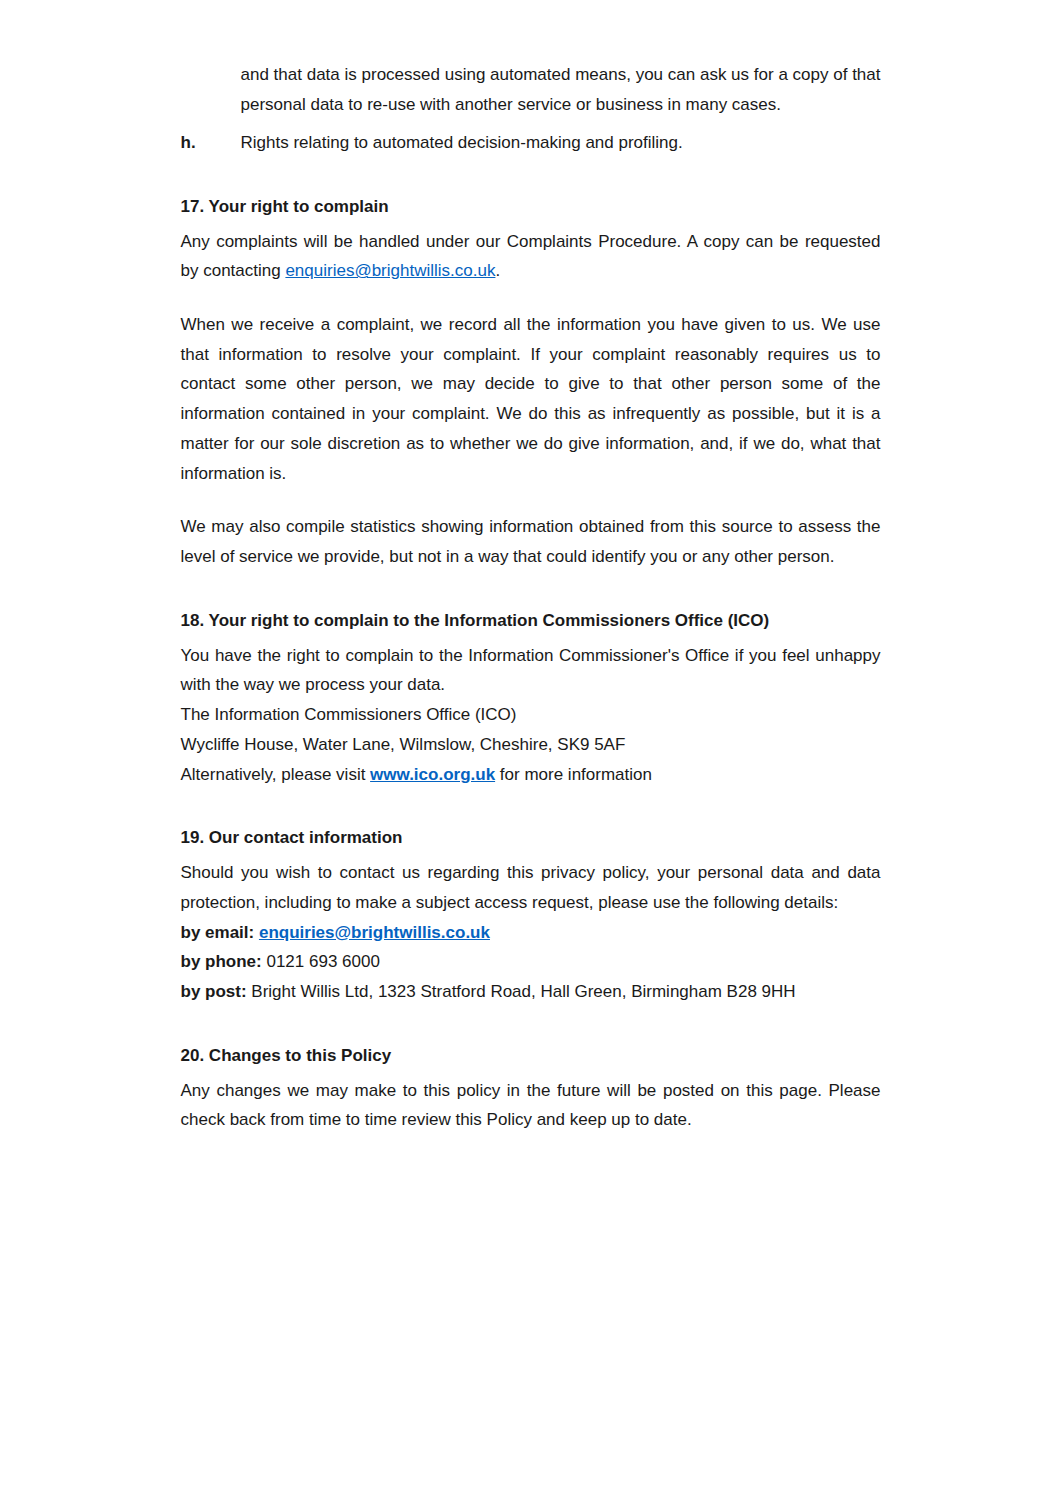and that data is processed using automated means, you can ask us for a copy of that personal data to re-use with another service or business in many cases.
h. Rights relating to automated decision-making and profiling.
17. Your right to complain
Any complaints will be handled under our Complaints Procedure. A copy can be requested by contacting enquiries@brightwillis.co.uk.
When we receive a complaint, we record all the information you have given to us. We use that information to resolve your complaint. If your complaint reasonably requires us to contact some other person, we may decide to give to that other person some of the information contained in your complaint. We do this as infrequently as possible, but it is a matter for our sole discretion as to whether we do give information, and, if we do, what that information is.
We may also compile statistics showing information obtained from this source to assess the level of service we provide, but not in a way that could identify you or any other person.
18. Your right to complain to the Information Commissioners Office (ICO)
You have the right to complain to the Information Commissioner's Office if you feel unhappy with the way we process your data.
The Information Commissioners Office (ICO)
Wycliffe House, Water Lane, Wilmslow, Cheshire, SK9 5AF
Alternatively, please visit www.ico.org.uk for more information
19. Our contact information
Should you wish to contact us regarding this privacy policy, your personal data and data protection, including to make a subject access request, please use the following details:
by email: enquiries@brightwillis.co.uk
by phone: 0121 693 6000
by post: Bright Willis Ltd, 1323 Stratford Road, Hall Green, Birmingham B28 9HH
20. Changes to this Policy
Any changes we may make to this policy in the future will be posted on this page. Please check back from time to time review this Policy and keep up to date.